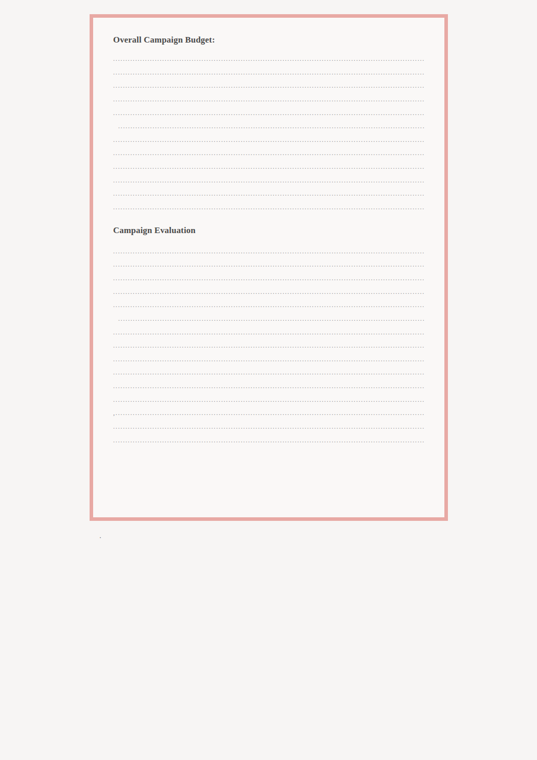Overall Campaign Budget:
..........................................................................................................................................
..........................................................................................................................................
.....................................................................................................................................
..........................................................................................................................................
.....................................................................................................................................
.......................................................................................................................................
..........................................................................................................................................
..........................................................................................................................................
..........................................................................................................................................
..........................................................................................................................................
..........................................................................................................................................
.....................................................................................................................................
Campaign Evaluation
..........................................................................................................................................
..........................................................................................................................................
.....................................................................................................................................
..........................................................................................................................................
.....................................................................................................................................
.......................................................................................................................................
..........................................................................................................................................
..........................................................................................................................................
..........................................................................................................................................
..........................................................................................................................................
..........................................................................................................................................
.....................................................................................................................................
..........................................................................................................................................
..........................................................................................................................................
.....................................................................................................................................
.